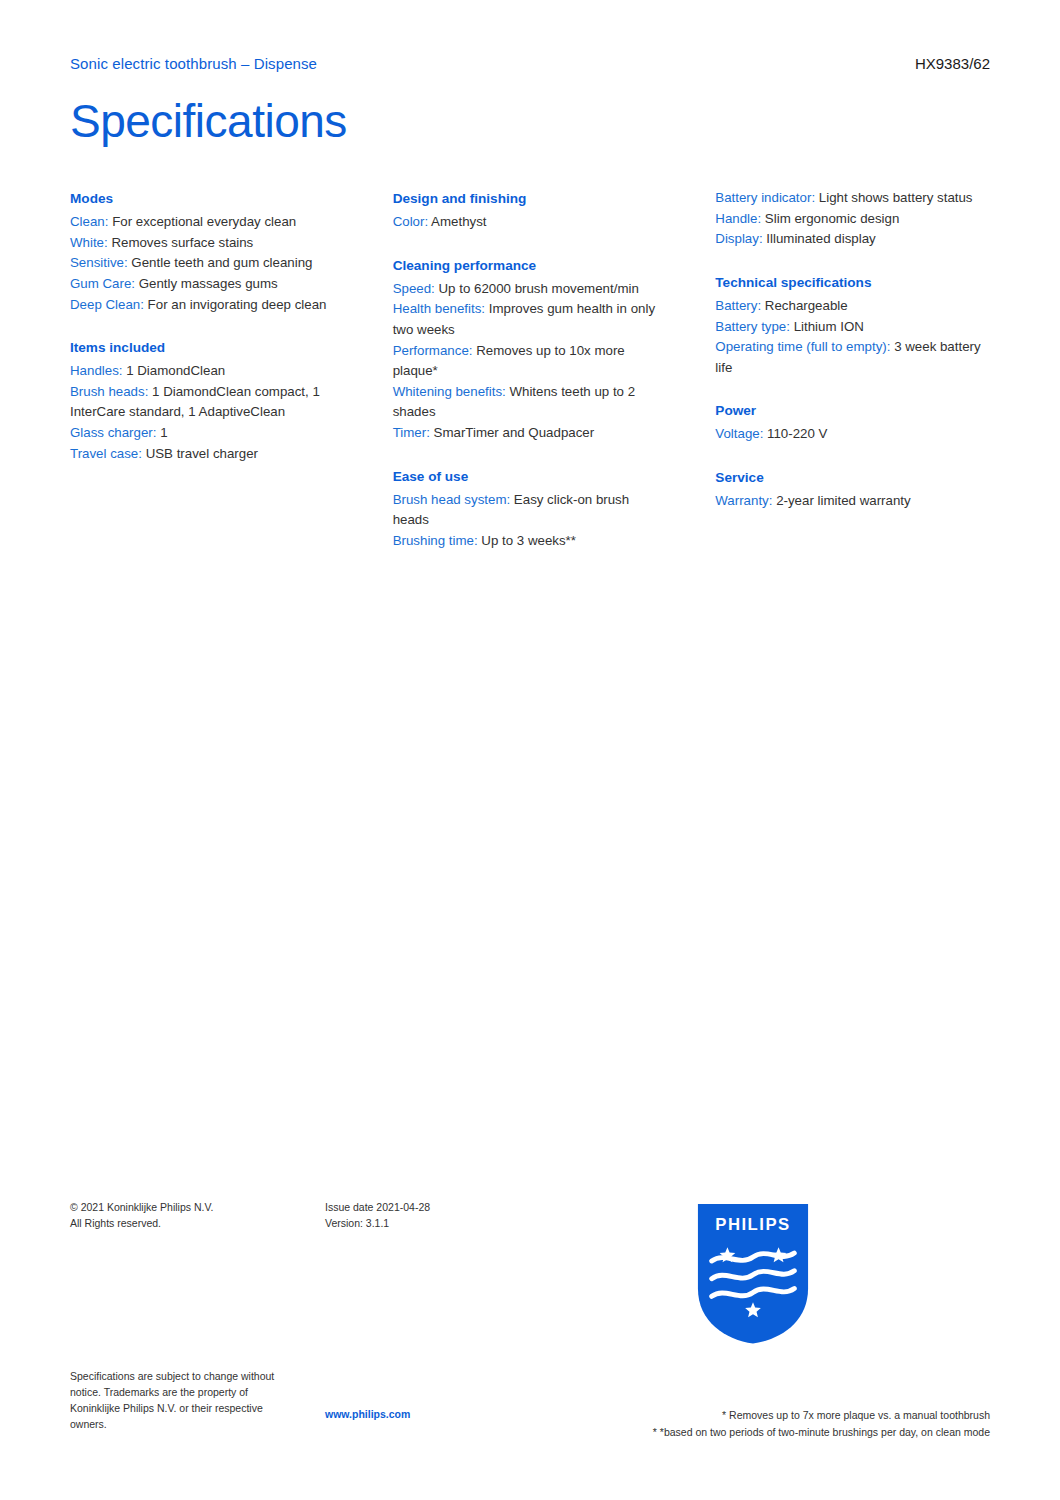Sonic electric toothbrush – Dispense HX9383/62
Specifications
Modes
Clean: For exceptional everyday clean
White: Removes surface stains
Sensitive: Gentle teeth and gum cleaning
Gum Care: Gently massages gums
Deep Clean: For an invigorating deep clean
Items included
Handles: 1 DiamondClean
Brush heads: 1 DiamondClean compact, 1 InterCare standard, 1 AdaptiveClean
Glass charger: 1
Travel case: USB travel charger
Design and finishing
Color: Amethyst
Cleaning performance
Speed: Up to 62000 brush movement/min
Health benefits: Improves gum health in only two weeks
Performance: Removes up to 10x more plaque*
Whitening benefits: Whitens teeth up to 2 shades
Timer: SmarTimer and Quadpacer
Ease of use
Brush head system: Easy click-on brush heads
Brushing time: Up to 3 weeks**
Battery indicator: Light shows battery status
Handle: Slim ergonomic design
Display: Illuminated display
Technical specifications
Battery: Rechargeable
Battery type: Lithium ION
Operating time (full to empty): 3 week battery life
Power
Voltage: 110-220 V
Service
Warranty: 2-year limited warranty
© 2021 Koninklijke Philips N.V.
All Rights reserved.
Issue date 2021-04-28
Version: 3.1.1
PHILIPS
Specifications are subject to change without notice. Trademarks are the property of Koninklijke Philips N.V. or their respective owners.
www.philips.com
* Removes up to 7x more plaque vs. a manual toothbrush
* *based on two periods of two-minute brushings per day, on clean mode